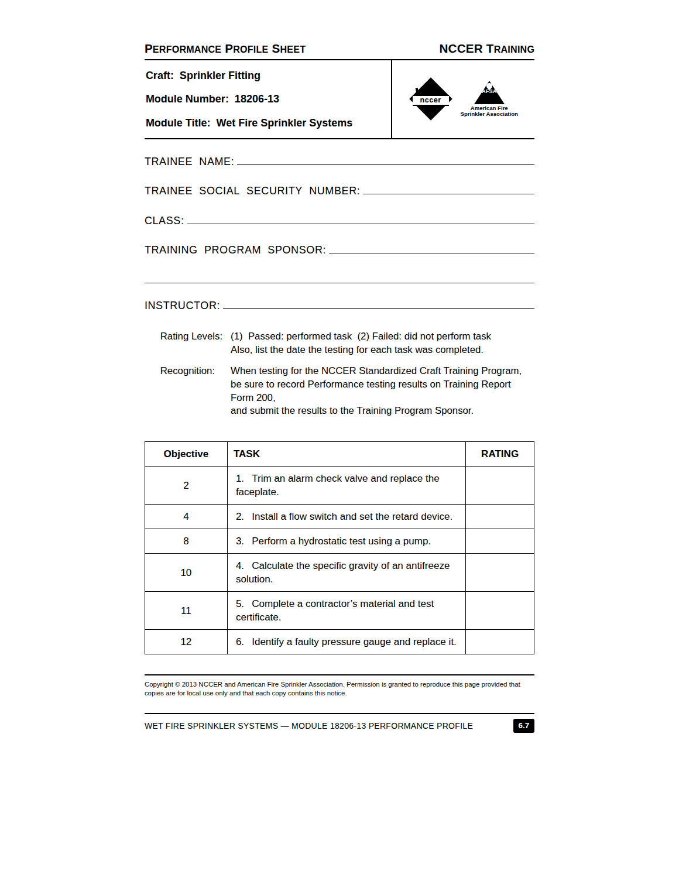PERFORMANCE PROFILE SHEET
NCCER TRAINING
Craft: Sprinkler Fitting
Module Number: 18206-13
Module Title: Wet Fire Sprinkler Systems
nccer
AFSA
American Fire Sprinkler Association
TRAINEE NAME:
TRAINEE SOCIAL SECURITY NUMBER:
CLASS:
TRAINING PROGRAM SPONSOR:
INSTRUCTOR:
| Rating Levels: | (1) Passed: performed task (2) Failed: did not perform task Also, list the date the testing for each task was completed. |
| Recognition: | When testing for the NCCER Standardized Craft Training Program, be sure to record Performance testing results on Training Report Form 200, and submit the results to the Training Program Sponsor. |
| Objective | TASK | RATING |
| --- | --- | --- |
| 2 | 1. Trim an alarm check valve and replace the faceplate. | |
| 4 | 2. Install a flow switch and set the retard device. | |
| 8 | 3. Perform a hydrostatic test using a pump. | |
| 10 | 4. Calculate the specific gravity of an antifreeze solution. | |
| 11 | 5. Complete a contractor’s material and test certificate. | |
| 12 | 6. Identify a faulty pressure gauge and replace it. | |
Copyright © 2013 NCCER and American Fire Sprinkler Association. Permission is granted to reproduce this page provided that copies are for local use only and that each copy contains this notice.
WET FIRE SPRINKLER SYSTEMS — MODULE 18206-13 PERFORMANCE PROFILE
6.7